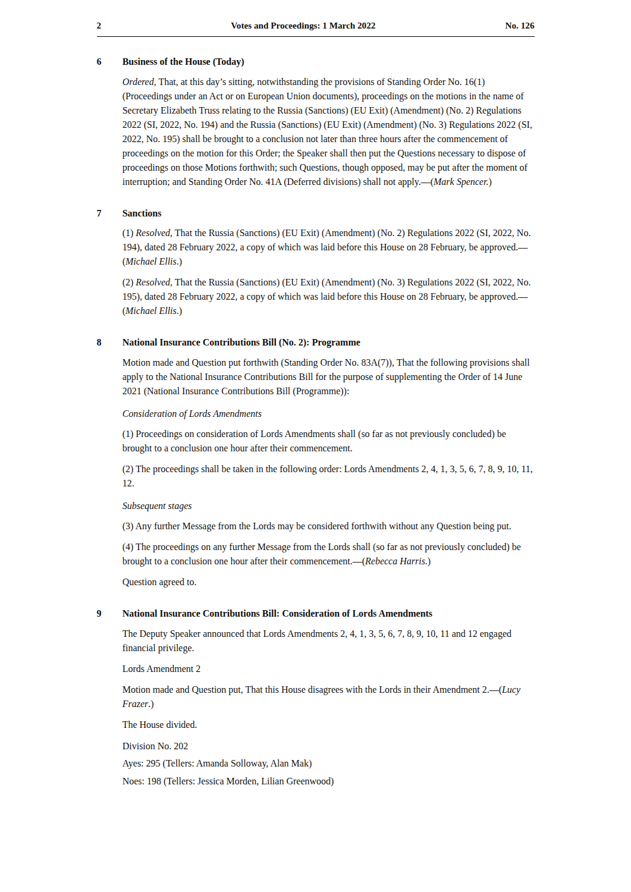2 Votes and Proceedings: 1 March 2022 No. 126
6 Business of the House (Today)
Ordered, That, at this day’s sitting, notwithstanding the provisions of Standing Order No. 16(1) (Proceedings under an Act or on European Union documents), proceedings on the motions in the name of Secretary Elizabeth Truss relating to the Russia (Sanctions) (EU Exit) (Amendment) (No. 2) Regulations 2022 (SI, 2022, No. 194) and the Russia (Sanctions) (EU Exit) (Amendment) (No. 3) Regulations 2022 (SI, 2022, No. 195) shall be brought to a conclusion not later than three hours after the commencement of proceedings on the motion for this Order; the Speaker shall then put the Questions necessary to dispose of proceedings on those Motions forthwith; such Questions, though opposed, may be put after the moment of interruption; and Standing Order No. 41A (Deferred divisions) shall not apply.—(Mark Spencer.)
7 Sanctions
(1) Resolved, That the Russia (Sanctions) (EU Exit) (Amendment) (No. 2) Regulations 2022 (SI, 2022, No. 194), dated 28 February 2022, a copy of which was laid before this House on 28 February, be approved.—(Michael Ellis.)
(2) Resolved, That the Russia (Sanctions) (EU Exit) (Amendment) (No. 3) Regulations 2022 (SI, 2022, No. 195), dated 28 February 2022, a copy of which was laid before this House on 28 February, be approved.—(Michael Ellis.)
8 National Insurance Contributions Bill (No. 2): Programme
Motion made and Question put forthwith (Standing Order No. 83A(7)), That the following provisions shall apply to the National Insurance Contributions Bill for the purpose of supplementing the Order of 14 June 2021 (National Insurance Contributions Bill (Programme)):
Consideration of Lords Amendments
(1) Proceedings on consideration of Lords Amendments shall (so far as not previously concluded) be brought to a conclusion one hour after their commencement.
(2) The proceedings shall be taken in the following order: Lords Amendments 2, 4, 1, 3, 5, 6, 7, 8, 9, 10, 11, 12.
Subsequent stages
(3) Any further Message from the Lords may be considered forthwith without any Question being put.
(4) The proceedings on any further Message from the Lords shall (so far as not previously concluded) be brought to a conclusion one hour after their commencement.—(Rebecca Harris.)
Question agreed to.
9 National Insurance Contributions Bill: Consideration of Lords Amendments
The Deputy Speaker announced that Lords Amendments 2, 4, 1, 3, 5, 6, 7, 8, 9, 10, 11 and 12 engaged financial privilege.
Lords Amendment 2
Motion made and Question put, That this House disagrees with the Lords in their Amendment 2.—(Lucy Frazer.)
The House divided.
Division No. 202
Ayes: 295 (Tellers: Amanda Solloway, Alan Mak)
Noes: 198 (Tellers: Jessica Morden, Lilian Greenwood)